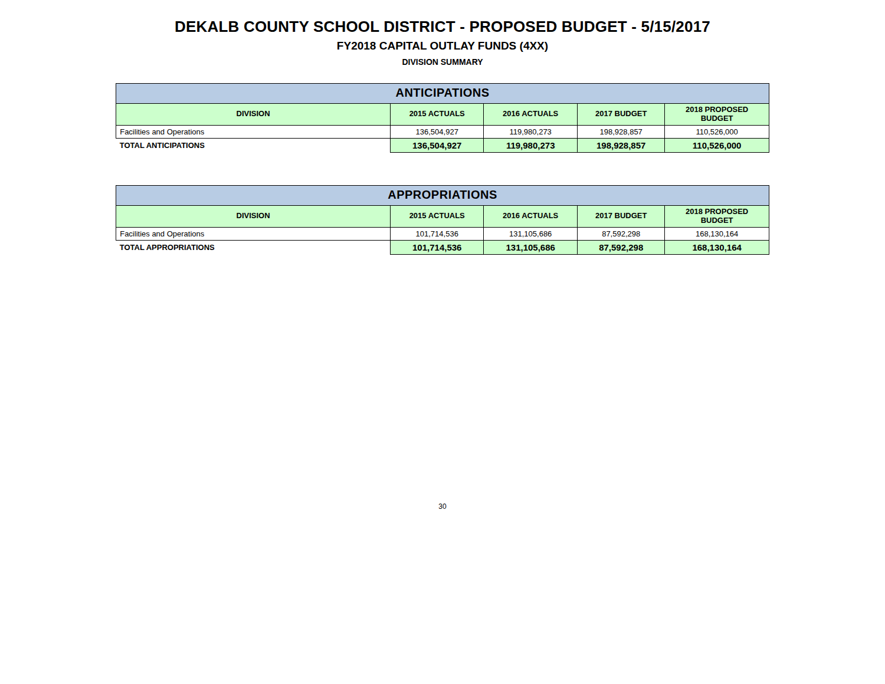DEKALB COUNTY SCHOOL DISTRICT - PROPOSED BUDGET - 5/15/2017
FY2018 CAPITAL OUTLAY FUNDS (4XX)
DIVISION SUMMARY
ANTICIPATIONS
| DIVISION | 2015 ACTUALS | 2016 ACTUALS | 2017 BUDGET | 2018 PROPOSED BUDGET |
| --- | --- | --- | --- | --- |
| Facilities and Operations | 136,504,927 | 119,980,273 | 198,928,857 | 110,526,000 |
| TOTAL ANTICIPATIONS | 136,504,927 | 119,980,273 | 198,928,857 | 110,526,000 |
APPROPRIATIONS
| DIVISION | 2015 ACTUALS | 2016 ACTUALS | 2017 BUDGET | 2018 PROPOSED BUDGET |
| --- | --- | --- | --- | --- |
| Facilities and Operations | 101,714,536 | 131,105,686 | 87,592,298 | 168,130,164 |
| TOTAL APPROPRIATIONS | 101,714,536 | 131,105,686 | 87,592,298 | 168,130,164 |
30